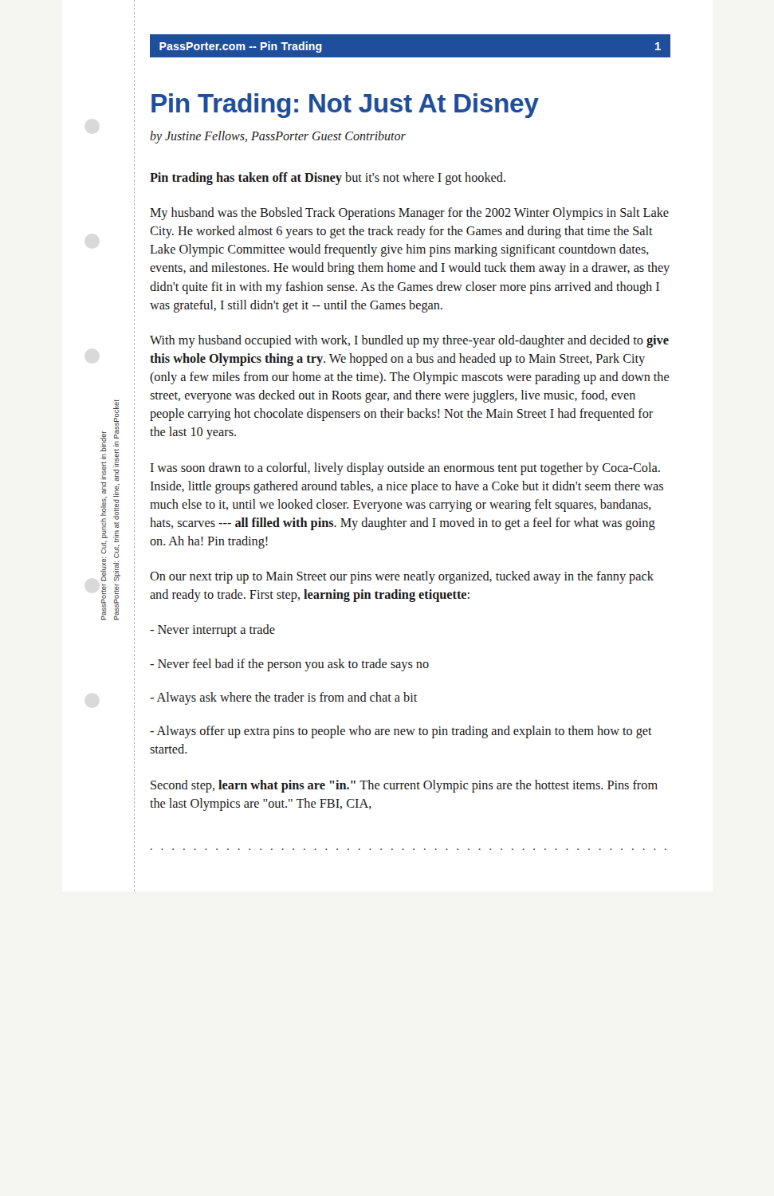PassPorter Deluxe: Cut, punch holes, and insert in binder
PassPorter Spiral: Cut, trim at dotted line, and insert in PassPocket
PassPorter.com -- Pin Trading 1
Pin Trading: Not Just At Disney
by Justine Fellows, PassPorter Guest Contributor
Pin trading has taken off at Disney but it's not where I got hooked.
My husband was the Bobsled Track Operations Manager for the 2002 Winter Olympics in Salt Lake City. He worked almost 6 years to get the track ready for the Games and during that time the Salt Lake Olympic Committee would frequently give him pins marking significant countdown dates, events, and milestones. He would bring them home and I would tuck them away in a drawer, as they didn't quite fit in with my fashion sense. As the Games drew closer more pins arrived and though I was grateful, I still didn't get it -- until the Games began.
With my husband occupied with work, I bundled up my three-year old-daughter and decided to give this whole Olympics thing a try. We hopped on a bus and headed up to Main Street, Park City (only a few miles from our home at the time). The Olympic mascots were parading up and down the street, everyone was decked out in Roots gear, and there were jugglers, live music, food, even people carrying hot chocolate dispensers on their backs! Not the Main Street I had frequented for the last 10 years.
I was soon drawn to a colorful, lively display outside an enormous tent put together by Coca-Cola. Inside, little groups gathered around tables, a nice place to have a Coke but it didn't seem there was much else to it, until we looked closer. Everyone was carrying or wearing felt squares, bandanas, hats, scarves --- all filled with pins. My daughter and I moved in to get a feel for what was going on. Ah ha! Pin trading!
On our next trip up to Main Street our pins were neatly organized, tucked away in the fanny pack and ready to trade. First step, learning pin trading etiquette:
Never interrupt a trade
Never feel bad if the person you ask to trade says no
Always ask where the trader is from and chat a bit
Always offer up extra pins to people who are new to pin trading and explain to them how to get started.
Second step, learn what pins are "in." The current Olympic pins are the hottest items. Pins from the last Olympics are "out." The FBI, CIA,
. . . . . . . . . . . . . . . . . . . . . . . . . . . . . . . . . . . . . . . . . . . . . . . . . . . . . . . . . . . . . . . . . . . .